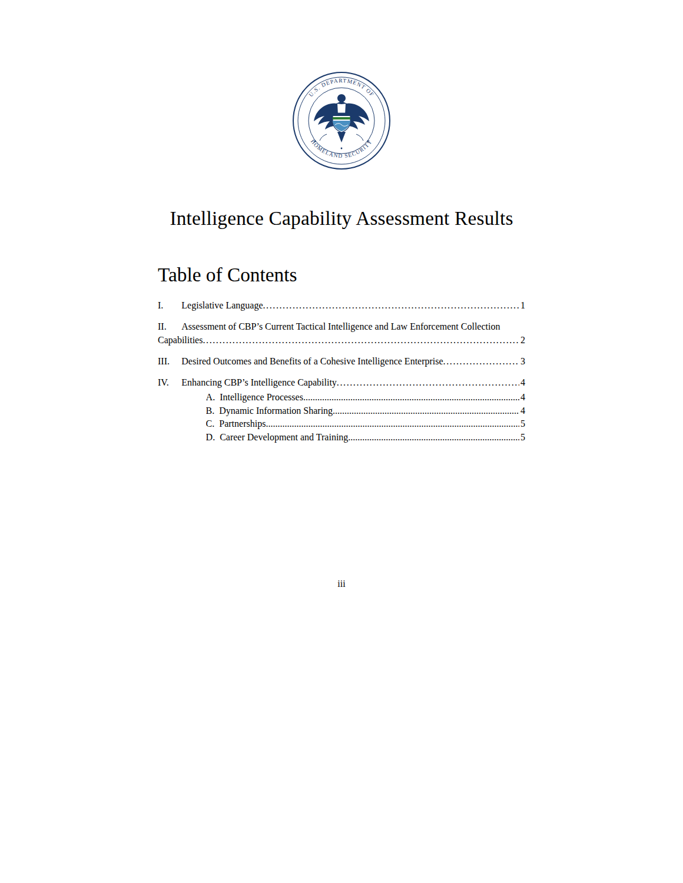U.S. DEPARTMENT OF HOMELAND SECURITY
Intelligence Capability Assessment Results
Table of Contents
I. Legislative Language....................................................................................................... 1
II. Assessment of CBP’s Current Tactical Intelligence and Law Enforcement Collection
Capabilities................................................................................................................................. 2
III. Desired Outcomes and Benefits of a Cohesive Intelligence Enterprise........................... 3
IV. Enhancing CBP’s Intelligence Capability....................................................................... 4
A. Intelligence Processes............................................................................................... 4
B. Dynamic Information Sharing................................................................................... 4
C. Partnerships.............................................................................................................. 5
D. Career Development and Training............................................................................ 5
iii